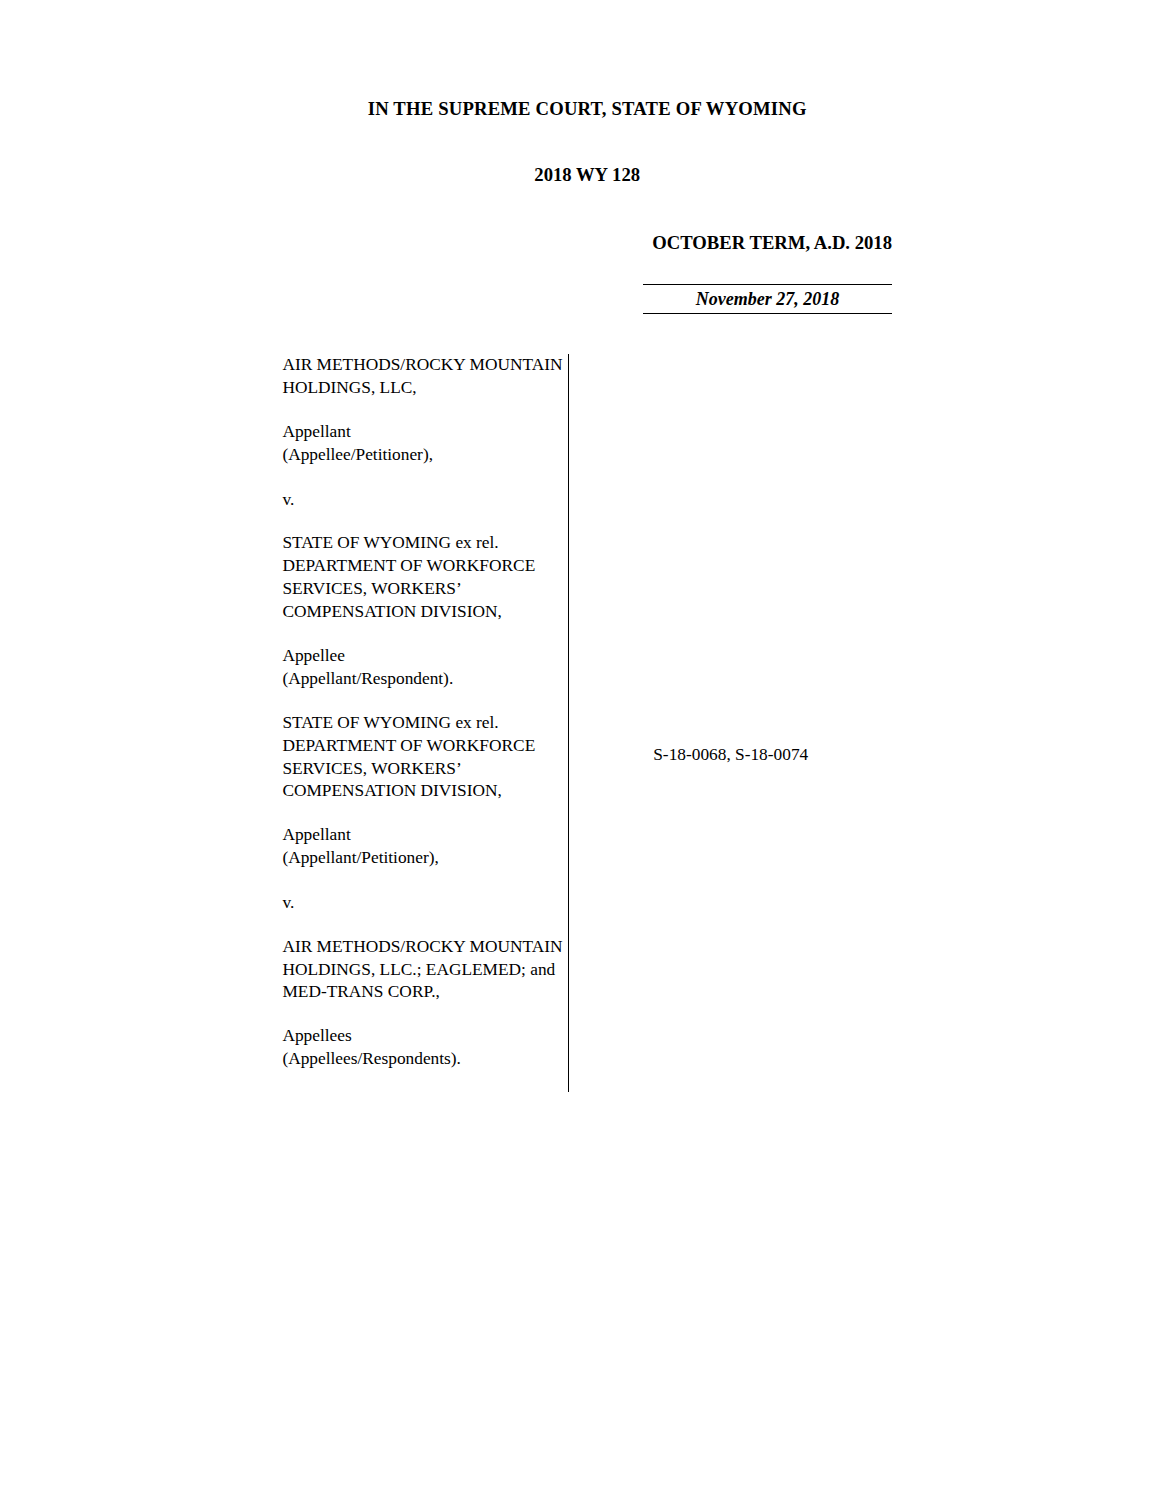IN THE SUPREME COURT, STATE OF WYOMING
2018 WY 128
OCTOBER TERM, A.D. 2018
November 27, 2018
| AIR METHODS/ROCKY MOUNTAIN HOLDINGS, LLC, Appellant (Appellee/Petitioner), v. STATE OF WYOMING ex rel. DEPARTMENT OF WORKFORCE SERVICES, WORKERS’ COMPENSATION DIVISION, Appellee (Appellant/Respondent). STATE OF WYOMING ex rel. DEPARTMENT OF WORKFORCE SERVICES, WORKERS’ COMPENSATION DIVISION, Appellant (Appellant/Petitioner), v. AIR METHODS/ROCKY MOUNTAIN HOLDINGS, LLC.; EAGLEMED; and MED-TRANS CORP., Appellees (Appellees/Respondents). | S-18-0068, S-18-0074 |